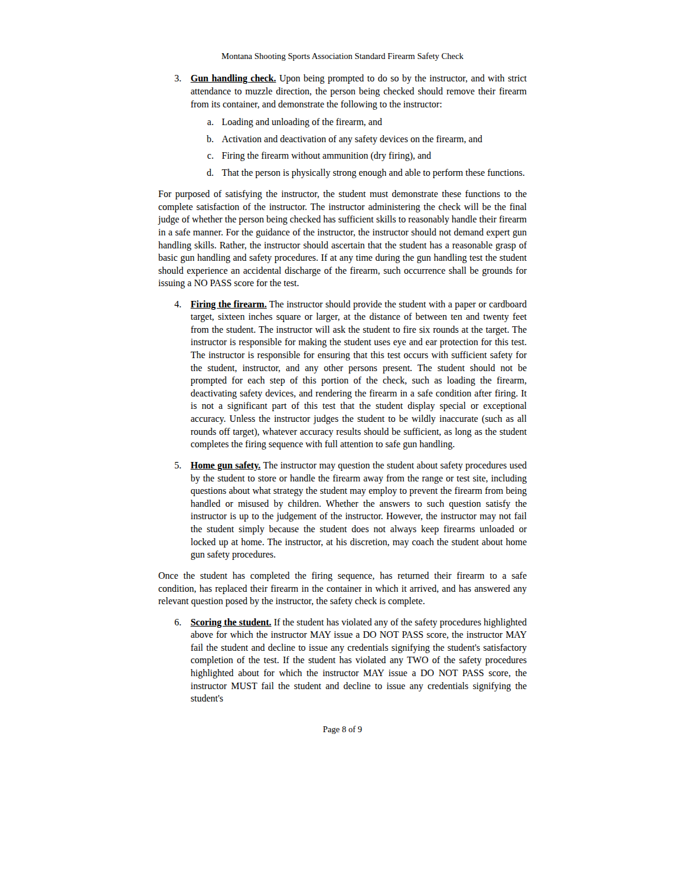Montana Shooting Sports Association Standard Firearm Safety Check
Gun handling check. Upon being prompted to do so by the instructor, and with strict attendance to muzzle direction, the person being checked should remove their firearm from its container, and demonstrate the following to the instructor:
Loading and unloading of the firearm, and
Activation and deactivation of any safety devices on the firearm, and
Firing the firearm without ammunition (dry firing), and
That the person is physically strong enough and able to perform these functions.
For purposed of satisfying the instructor, the student must demonstrate these functions to the complete satisfaction of the instructor. The instructor administering the check will be the final judge of whether the person being checked has sufficient skills to reasonably handle their firearm in a safe manner. For the guidance of the instructor, the instructor should not demand expert gun handling skills. Rather, the instructor should ascertain that the student has a reasonable grasp of basic gun handling and safety procedures. If at any time during the gun handling test the student should experience an accidental discharge of the firearm, such occurrence shall be grounds for issuing a NO PASS score for the test.
Firing the firearm. The instructor should provide the student with a paper or cardboard target, sixteen inches square or larger, at the distance of between ten and twenty feet from the student. The instructor will ask the student to fire six rounds at the target. The instructor is responsible for making the student uses eye and ear protection for this test. The instructor is responsible for ensuring that this test occurs with sufficient safety for the student, instructor, and any other persons present. The student should not be prompted for each step of this portion of the check, such as loading the firearm, deactivating safety devices, and rendering the firearm in a safe condition after firing. It is not a significant part of this test that the student display special or exceptional accuracy. Unless the instructor judges the student to be wildly inaccurate (such as all rounds off target), whatever accuracy results should be sufficient, as long as the student completes the firing sequence with full attention to safe gun handling.
Home gun safety. The instructor may question the student about safety procedures used by the student to store or handle the firearm away from the range or test site, including questions about what strategy the student may employ to prevent the firearm from being handled or misused by children. Whether the answers to such question satisfy the instructor is up to the judgement of the instructor. However, the instructor may not fail the student simply because the student does not always keep firearms unloaded or locked up at home. The instructor, at his discretion, may coach the student about home gun safety procedures.
Once the student has completed the firing sequence, has returned their firearm to a safe condition, has replaced their firearm in the container in which it arrived, and has answered any relevant question posed by the instructor, the safety check is complete.
Scoring the student. If the student has violated any of the safety procedures highlighted above for which the instructor MAY issue a DO NOT PASS score, the instructor MAY fail the student and decline to issue any credentials signifying the student's satisfactory completion of the test. If the student has violated any TWO of the safety procedures highlighted about for which the instructor MAY issue a DO NOT PASS score, the instructor MUST fail the student and decline to issue any credentials signifying the student's
Page 8 of 9